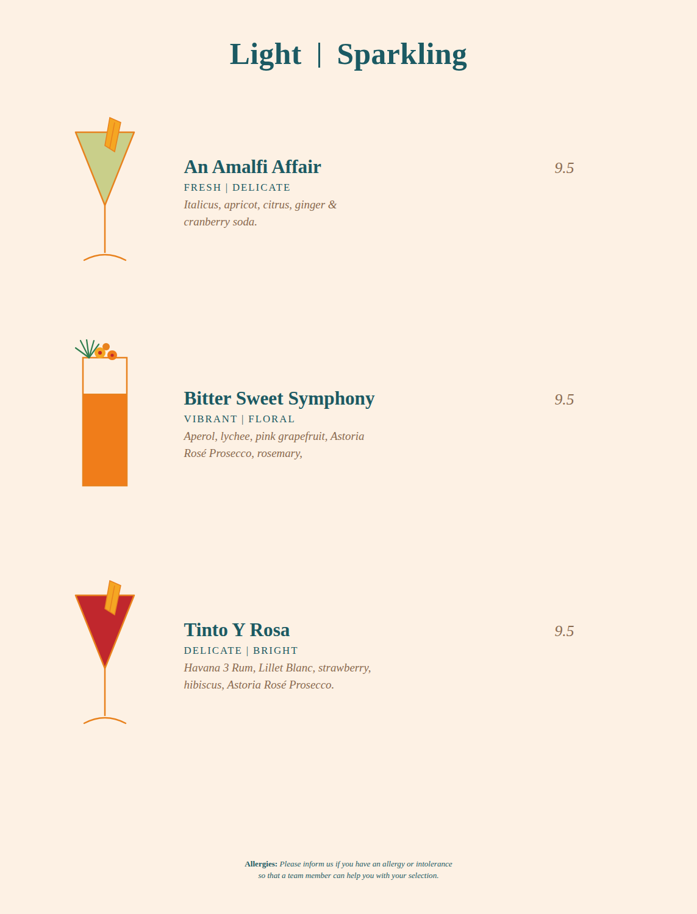Light Sparkling
An Amalfi Affair
9.5
Fresh|Delicate
Italicus, apricot, citrus, ginger & cranberry soda.
Bitter Sweet Symphony
9.5
Vibrant|Floral
Aperol, lychee, pink grapefruit, Astoria Rosé Prosecco, rosemary,
Tinto Y Rosa
9.5
Delicate|Bright
Havana 3 Rum, Lillet Blanc, strawberry, hibiscus, Astoria Rosé Prosecco.
Allergies: Please inform us if you have an allergy or intolerance
so that a team member can help you with your selection.